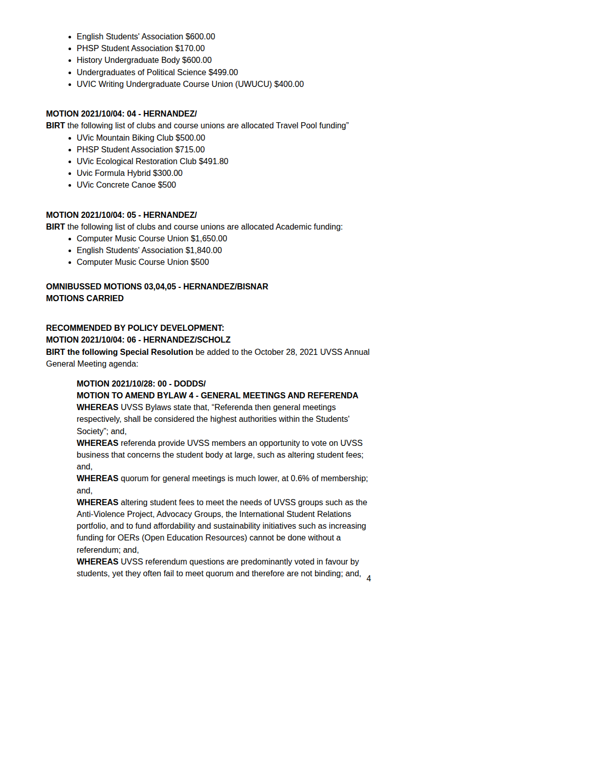English Students' Association $600.00
PHSP Student Association $170.00
History Undergraduate Body $600.00
Undergraduates of Political Science $499.00
UVIC Writing Undergraduate Course Union (UWUCU) $400.00
MOTION 2021/10/04: 04 - HERNANDEZ/
BIRT the following list of clubs and course unions are allocated Travel Pool funding”
UVic Mountain Biking Club $500.00
PHSP Student Association $715.00
UVic Ecological Restoration Club $491.80
Uvic Formula Hybrid $300.00
UVic Concrete Canoe $500
MOTION 2021/10/04: 05 - HERNANDEZ/
BIRT the following list of clubs and course unions are allocated Academic funding:
Computer Music Course Union $1,650.00
English Students' Association $1,840.00
Computer Music Course Union $500
OMNIBUSSED MOTIONS 03,04,05 - HERNANDEZ/BISNAR
MOTIONS CARRIED
RECOMMENDED BY POLICY DEVELOPMENT:
MOTION 2021/10/04: 06 - HERNANDEZ/SCHOLZ
BIRT the following Special Resolution be added to the October 28, 2021 UVSS Annual General Meeting agenda:
MOTION 2021/10/28: 00 - DODDS/
MOTION TO AMEND BYLAW 4 - GENERAL MEETINGS AND REFERENDA
WHEREAS UVSS Bylaws state that, “Referenda then general meetings respectively, shall be considered the highest authorities within the Students' Society”; and,
WHEREAS referenda provide UVSS members an opportunity to vote on UVSS business that concerns the student body at large, such as altering student fees; and,
WHEREAS quorum for general meetings is much lower, at 0.6% of membership; and,
WHEREAS altering student fees to meet the needs of UVSS groups such as the Anti-Violence Project, Advocacy Groups, the International Student Relations portfolio, and to fund affordability and sustainability initiatives such as increasing funding for OERs (Open Education Resources) cannot be done without a referendum; and,
WHEREAS UVSS referendum questions are predominantly voted in favour by students, yet they often fail to meet quorum and therefore are not binding; and,
4